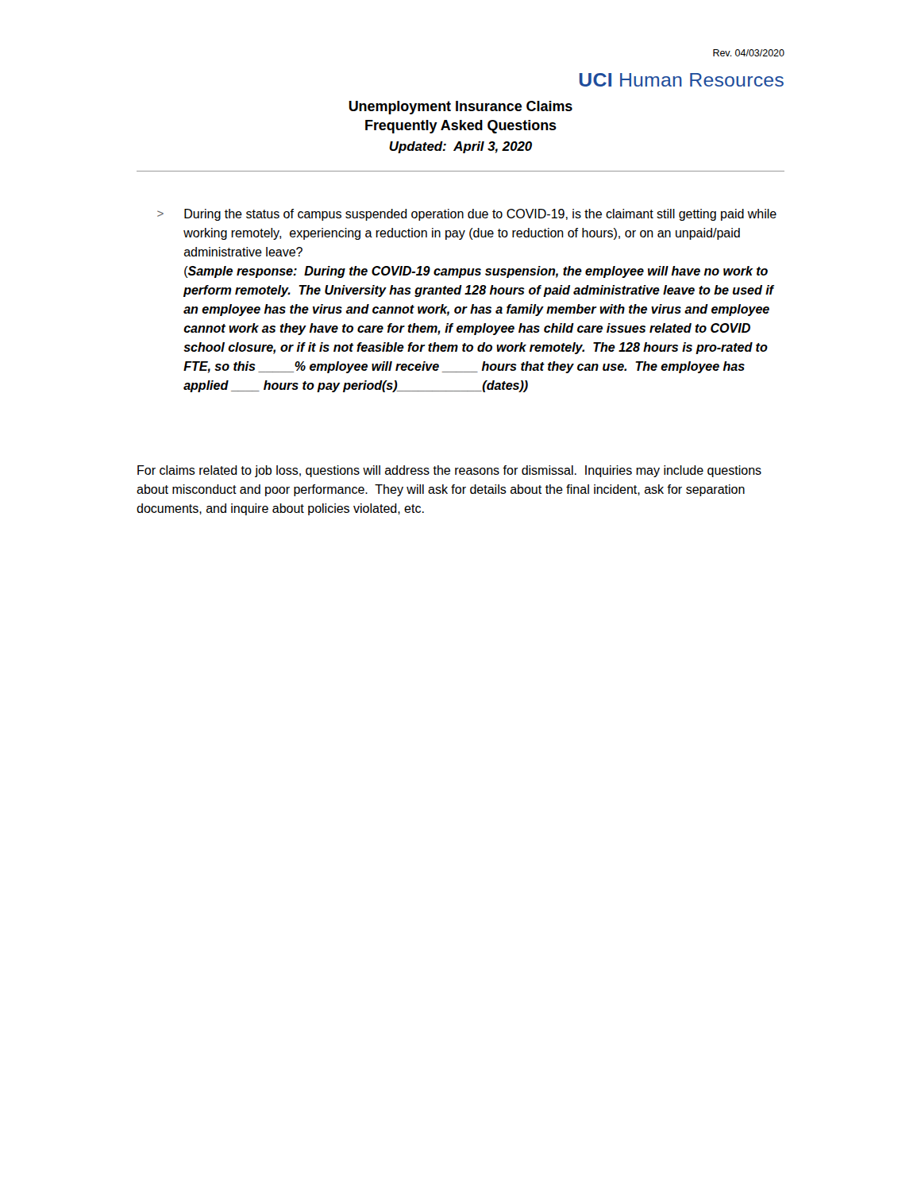Rev. 04/03/2020
UCI Human Resources
Unemployment Insurance Claims
Frequently Asked Questions
Updated: April 3, 2020
During the status of campus suspended operation due to COVID-19, is the claimant still getting paid while working remotely, experiencing a reduction in pay (due to reduction of hours), or on an unpaid/paid administrative leave?
(Sample response: During the COVID-19 campus suspension, the employee will have no work to perform remotely. The University has granted 128 hours of paid administrative leave to be used if an employee has the virus and cannot work, or has a family member with the virus and employee cannot work as they have to care for them, if employee has child care issues related to COVID school closure, or if it is not feasible for them to do work remotely. The 128 hours is pro-rated to FTE, so this _____% employee will receive _____ hours that they can use. The employee has applied ____ hours to pay period(s)____________(dates))
For claims related to job loss, questions will address the reasons for dismissal. Inquiries may include questions about misconduct and poor performance. They will ask for details about the final incident, ask for separation documents, and inquire about policies violated, etc.